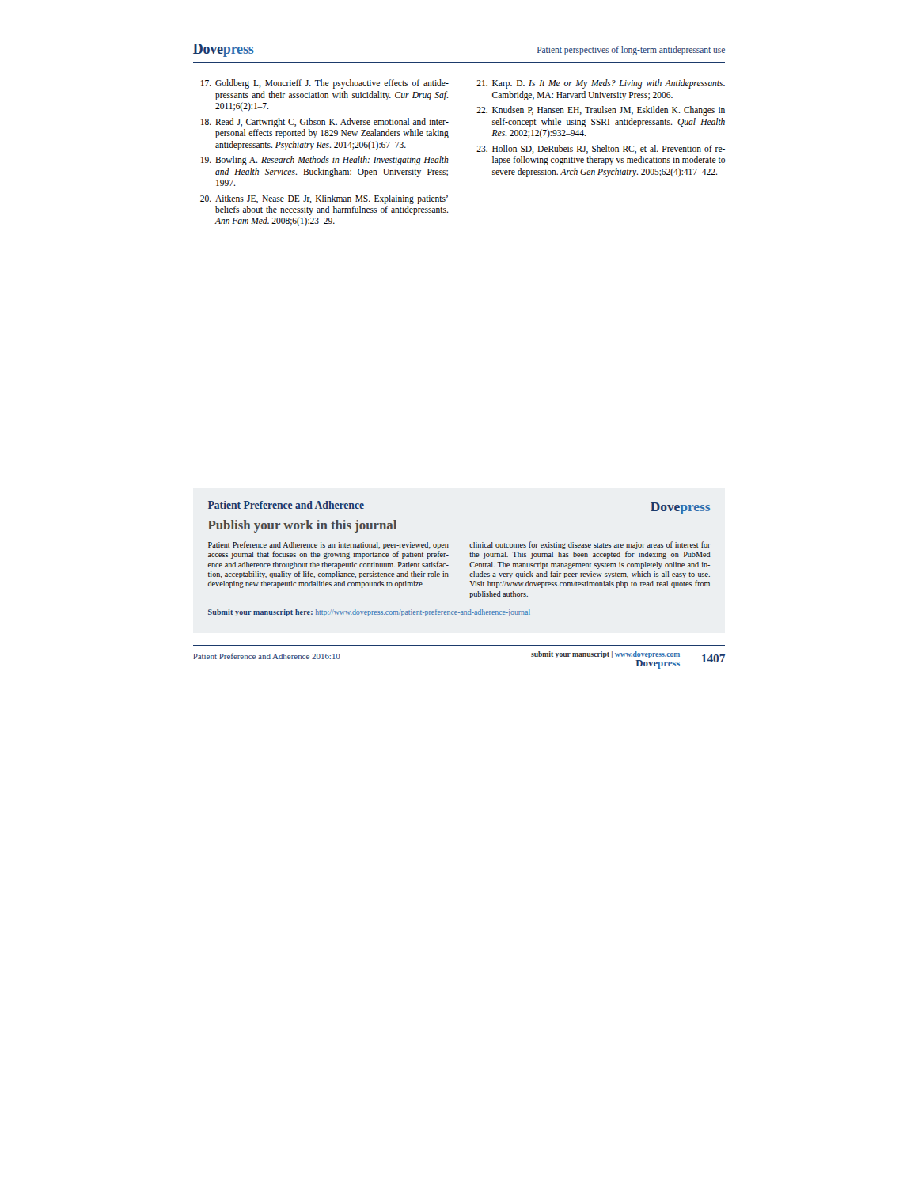Dovepress
Patient perspectives of long-term antidepressant use
17. Goldberg L, Moncrieff J. The psychoactive effects of antidepressants and their association with suicidality. Cur Drug Saf. 2011;6(2):1–7.
18. Read J, Cartwright C, Gibson K. Adverse emotional and interpersonal effects reported by 1829 New Zealanders while taking antidepressants. Psychiatry Res. 2014;206(1):67–73.
19. Bowling A. Research Methods in Health: Investigating Health and Health Services. Buckingham: Open University Press; 1997.
20. Aitkens JE, Nease DE Jr, Klinkman MS. Explaining patients’ beliefs about the necessity and harmfulness of antidepressants. Ann Fam Med. 2008;6(1):23–29.
21. Karp. D. Is It Me or My Meds? Living with Antidepressants. Cambridge, MA: Harvard University Press; 2006.
22. Knudsen P, Hansen EH, Traulsen JM, Eskilden K. Changes in self-concept while using SSRI antidepressants. Qual Health Res. 2002;12(7):932–944.
23. Hollon SD, DeRubeis RJ, Shelton RC, et al. Prevention of relapse following cognitive therapy vs medications in moderate to severe depression. Arch Gen Psychiatry. 2005;62(4):417–422.
Patient Preference and Adherence
Dovepress
Publish your work in this journal
Patient Preference and Adherence is an international, peer-reviewed, open access journal that focuses on the growing importance of patient preference and adherence throughout the therapeutic continuum. Patient satisfaction, acceptability, quality of life, compliance, persistence and their role in developing new therapeutic modalities and compounds to optimize
clinical outcomes for existing disease states are major areas of interest for the journal. This journal has been accepted for indexing on PubMed Central. The manuscript management system is completely online and includes a very quick and fair peer-review system, which is all easy to use. Visit http://www.dovepress.com/testimonials.php to read real quotes from published authors.
Submit your manuscript here: http://www.dovepress.com/patient-preference-and-adherence-journal
Patient Preference and Adherence 2016:10
submit your manuscript | www.dovepress.com
Dovepress
1407